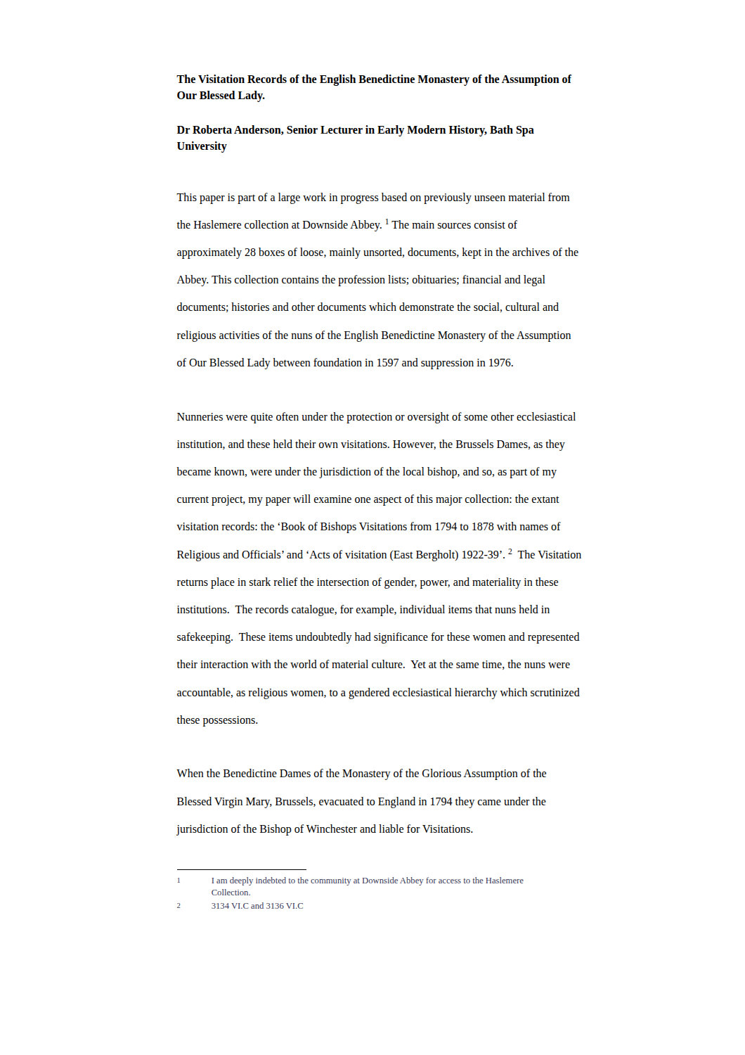The Visitation Records of the English Benedictine Monastery of the Assumption of Our Blessed Lady.
Dr Roberta Anderson, Senior Lecturer in Early Modern History, Bath Spa University
This paper is part of a large work in progress based on previously unseen material from the Haslemere collection at Downside Abbey. 1 The main sources consist of approximately 28 boxes of loose, mainly unsorted, documents, kept in the archives of the Abbey. This collection contains the profession lists; obituaries; financial and legal documents; histories and other documents which demonstrate the social, cultural and religious activities of the nuns of the English Benedictine Monastery of the Assumption of Our Blessed Lady between foundation in 1597 and suppression in 1976.
Nunneries were quite often under the protection or oversight of some other ecclesiastical institution, and these held their own visitations. However, the Brussels Dames, as they became known, were under the jurisdiction of the local bishop, and so, as part of my current project, my paper will examine one aspect of this major collection: the extant visitation records: the ‘Book of Bishops Visitations from 1794 to 1878 with names of Religious and Officials’ and ‘Acts of visitation (East Bergholt) 1922-39’. 2 The Visitation returns place in stark relief the intersection of gender, power, and materiality in these institutions. The records catalogue, for example, individual items that nuns held in safekeeping. These items undoubtedly had significance for these women and represented their interaction with the world of material culture. Yet at the same time, the nuns were accountable, as religious women, to a gendered ecclesiastical hierarchy which scrutinized these possessions.
When the Benedictine Dames of the Monastery of the Glorious Assumption of the Blessed Virgin Mary, Brussels, evacuated to England in 1794 they came under the jurisdiction of the Bishop of Winchester and liable for Visitations.
1
I am deeply indebted to the community at Downside Abbey for access to the Haslemere
Collection.
2
3134 VI.C and 3136 VI.C